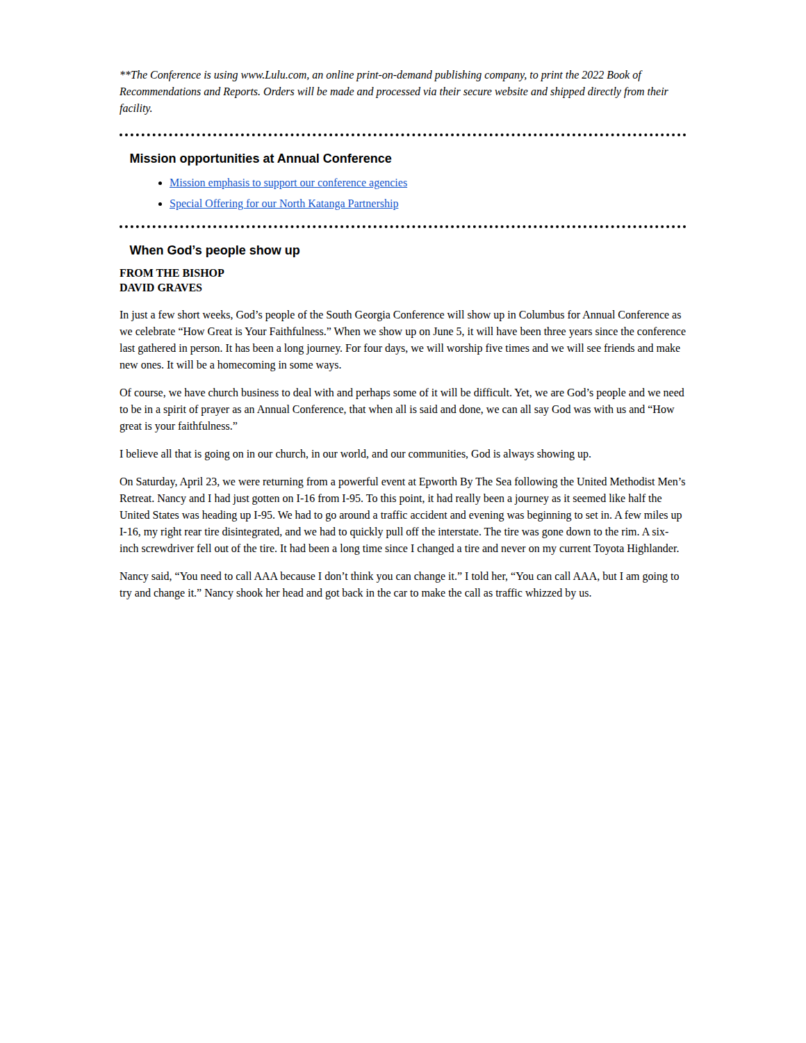**The Conference is using www.Lulu.com, an online print-on-demand publishing company, to print the 2022 Book of Recommendations and Reports. Orders will be made and processed via their secure website and shipped directly from their facility.
Mission opportunities at Annual Conference
Mission emphasis to support our conference agencies
Special Offering for our North Katanga Partnership
When God’s people show up
FROM THE BISHOP
DAVID GRAVES
In just a few short weeks, God’s people of the South Georgia Conference will show up in Columbus for Annual Conference as we celebrate “How Great is Your Faithfulness.” When we show up on June 5, it will have been three years since the conference last gathered in person. It has been a long journey. For four days, we will worship five times and we will see friends and make new ones. It will be a homecoming in some ways.
Of course, we have church business to deal with and perhaps some of it will be difficult. Yet, we are God’s people and we need to be in a spirit of prayer as an Annual Conference, that when all is said and done, we can all say God was with us and “How great is your faithfulness.”
I believe all that is going on in our church, in our world, and our communities, God is always showing up.
On Saturday, April 23, we were returning from a powerful event at Epworth By The Sea following the United Methodist Men’s Retreat. Nancy and I had just gotten on I-16 from I-95. To this point, it had really been a journey as it seemed like half the United States was heading up I-95. We had to go around a traffic accident and evening was beginning to set in. A few miles up I-16, my right rear tire disintegrated, and we had to quickly pull off the interstate. The tire was gone down to the rim. A six-inch screwdriver fell out of the tire. It had been a long time since I changed a tire and never on my current Toyota Highlander.
Nancy said, “You need to call AAA because I don’t think you can change it.” I told her, “You can call AAA, but I am going to try and change it.” Nancy shook her head and got back in the car to make the call as traffic whizzed by us.